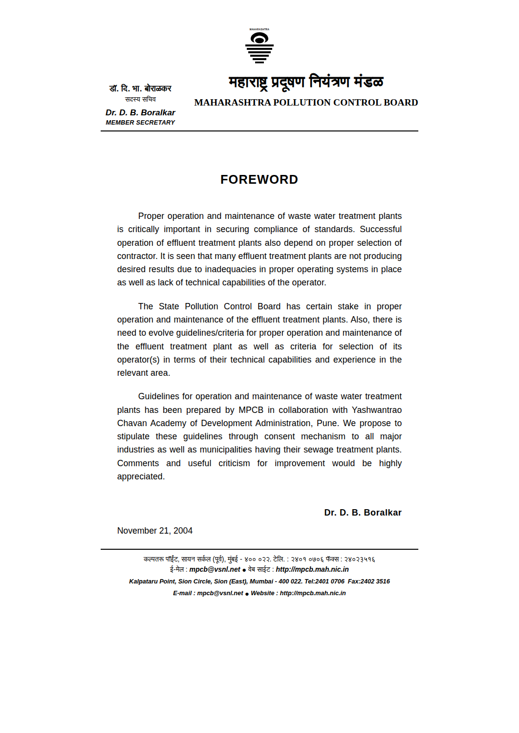MAHARASHTRA
डॉ. दि. भा. बोराळकर
सदस्य सचिव
Dr. D. B. Boralkar
MEMBER SECRETARY
महाराष्ट्र प्रदूषण नियंत्रण मंडळ
MAHARASHTRA POLLUTION CONTROL BOARD
FOREWORD
Proper operation and maintenance of waste water treatment plants is critically important in securing compliance of standards. Successful operation of effluent treatment plants also depend on proper selection of contractor. It is seen that many effluent treatment plants are not producing desired results due to inadequacies in proper operating systems in place as well as lack of technical capabilities of the operator.
The State Pollution Control Board has certain stake in proper operation and maintenance of the effluent treatment plants. Also, there is need to evolve guidelines/criteria for proper operation and maintenance of the effluent treatment plant as well as criteria for selection of its operator(s) in terms of their technical capabilities and experience in the relevant area.
Guidelines for operation and maintenance of waste water treatment plants has been prepared by MPCB in collaboration with Yashwantrao Chavan Academy of Development Administration, Pune. We propose to stipulate these guidelines through consent mechanism to all major industries as well as municipalities having their sewage treatment plants. Comments and useful criticism for improvement would be highly appreciated.
Dr. D. B. Boralkar
November 21, 2004
कल्पतरू पॉईंट, सायन सर्कल (पूर्व), मुंबई - ४०० ०२२. टेलि. : २४०१ ०७०६ फॅक्स : २४०२३५१६
ई-मेल : mpcb@vsnl.net ● वेब साईट : http://mpcb.mah.nic.in
Kalpataru Point, Sion Circle, Sion (East), Mumbai - 400 022. Tel:2401 0706 Fax:2402 3516
E-mail : mpcb@vsnl.net ● Website : http://mpcb.mah.nic.in